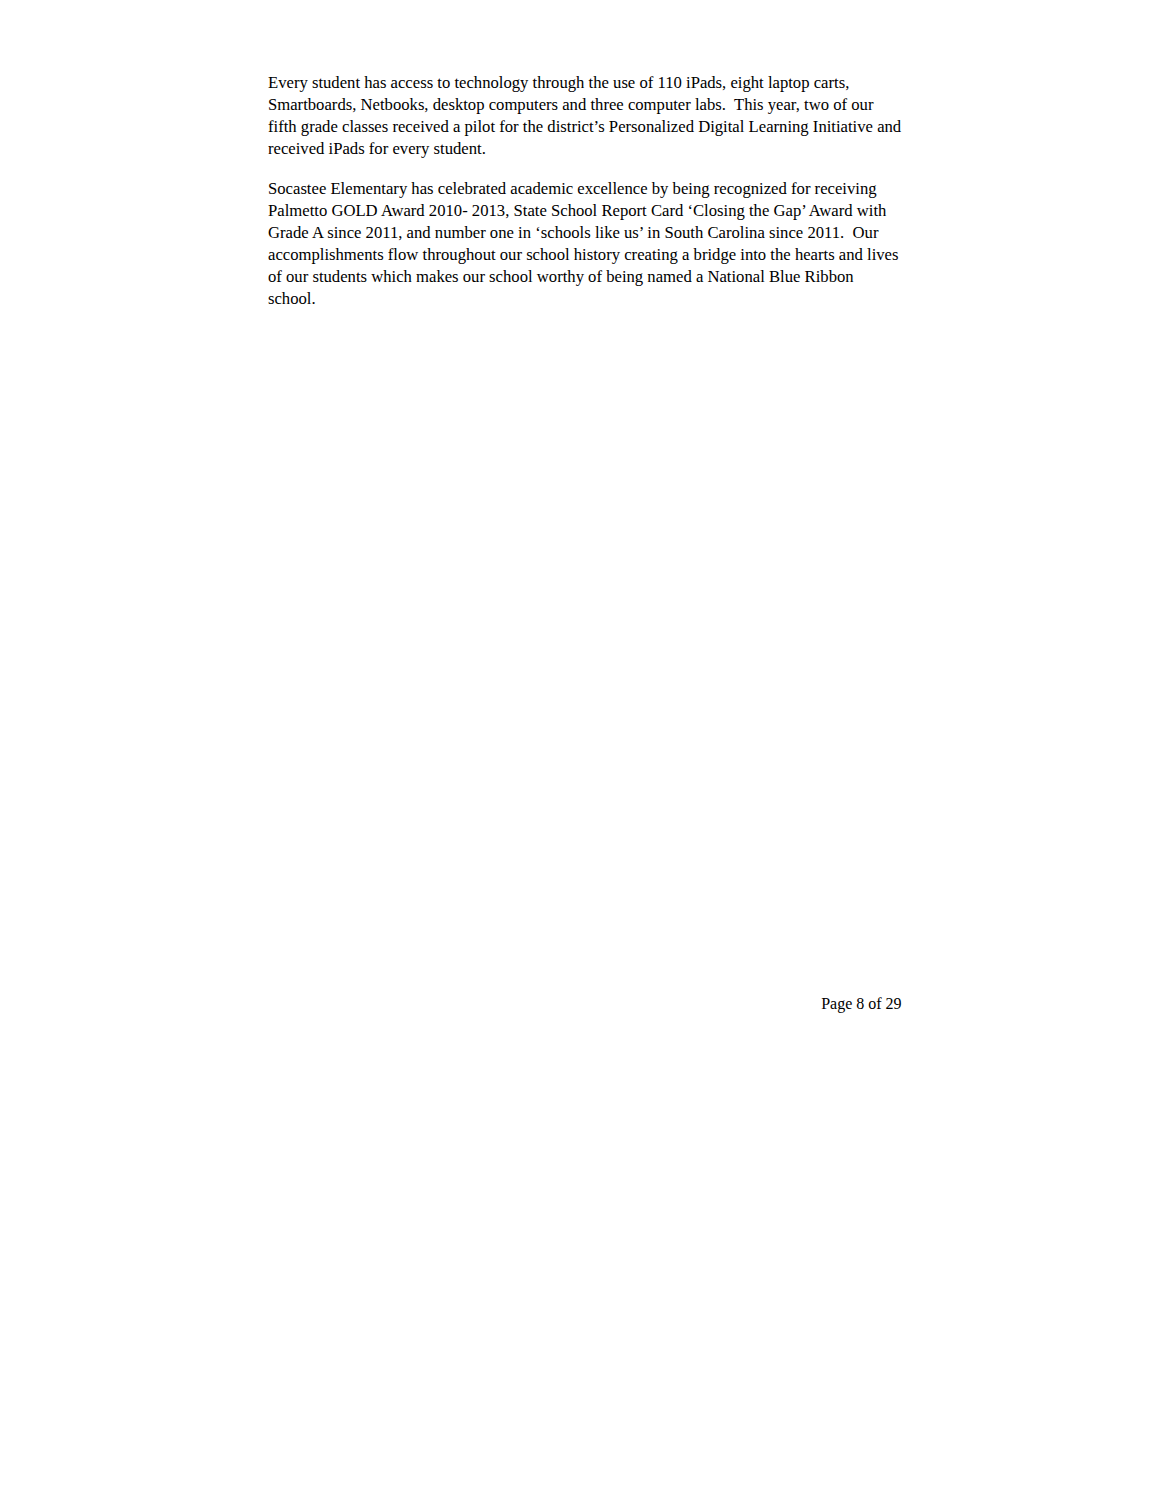Every student has access to technology through the use of 110 iPads, eight laptop carts, Smartboards, Netbooks, desktop computers and three computer labs. This year, two of our fifth grade classes received a pilot for the district’s Personalized Digital Learning Initiative and received iPads for every student.
Socastee Elementary has celebrated academic excellence by being recognized for receiving Palmetto GOLD Award 2010- 2013, State School Report Card ‘Closing the Gap’ Award with Grade A since 2011, and number one in ‘schools like us’ in South Carolina since 2011. Our accomplishments flow throughout our school history creating a bridge into the hearts and lives of our students which makes our school worthy of being named a National Blue Ribbon school.
Page 8 of 29